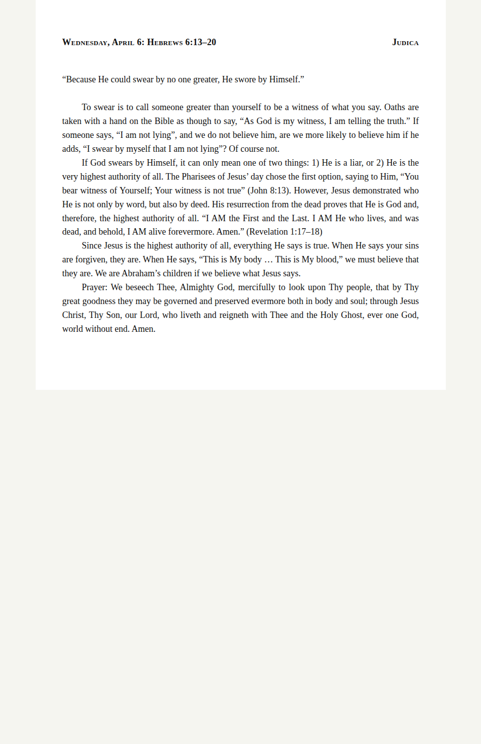Wednesday, April 6: Hebrews 6:13–20 Judica
“Because He could swear by no one greater, He swore by Himself.”
To swear is to call someone greater than yourself to be a witness of what you say. Oaths are taken with a hand on the Bible as though to say, “As God is my witness, I am telling the truth.” If someone says, “I am not lying”, and we do not believe him, are we more likely to believe him if he adds, “I swear by myself that I am not lying”? Of course not.
If God swears by Himself, it can only mean one of two things: 1) He is a liar, or 2) He is the very highest authority of all. The Pharisees of Jesus’ day chose the first option, saying to Him, “You bear witness of Yourself; Your witness is not true” (John 8:13). However, Jesus demonstrated who He is not only by word, but also by deed. His resurrection from the dead proves that He is God and, therefore, the highest authority of all. “I AM the First and the Last. I AM He who lives, and was dead, and behold, I AM alive forevermore. Amen.” (Revelation 1:17–18)
Since Jesus is the highest authority of all, everything He says is true. When He says your sins are forgiven, they are. When He says, “This is My body … This is My blood,” we must believe that they are. We are Abraham’s children if we believe what Jesus says.
Prayer: We beseech Thee, Almighty God, mercifully to look upon Thy people, that by Thy great goodness they may be governed and preserved evermore both in body and soul; through Jesus Christ, Thy Son, our Lord, who liveth and reigneth with Thee and the Holy Ghost, ever one God, world without end. Amen.